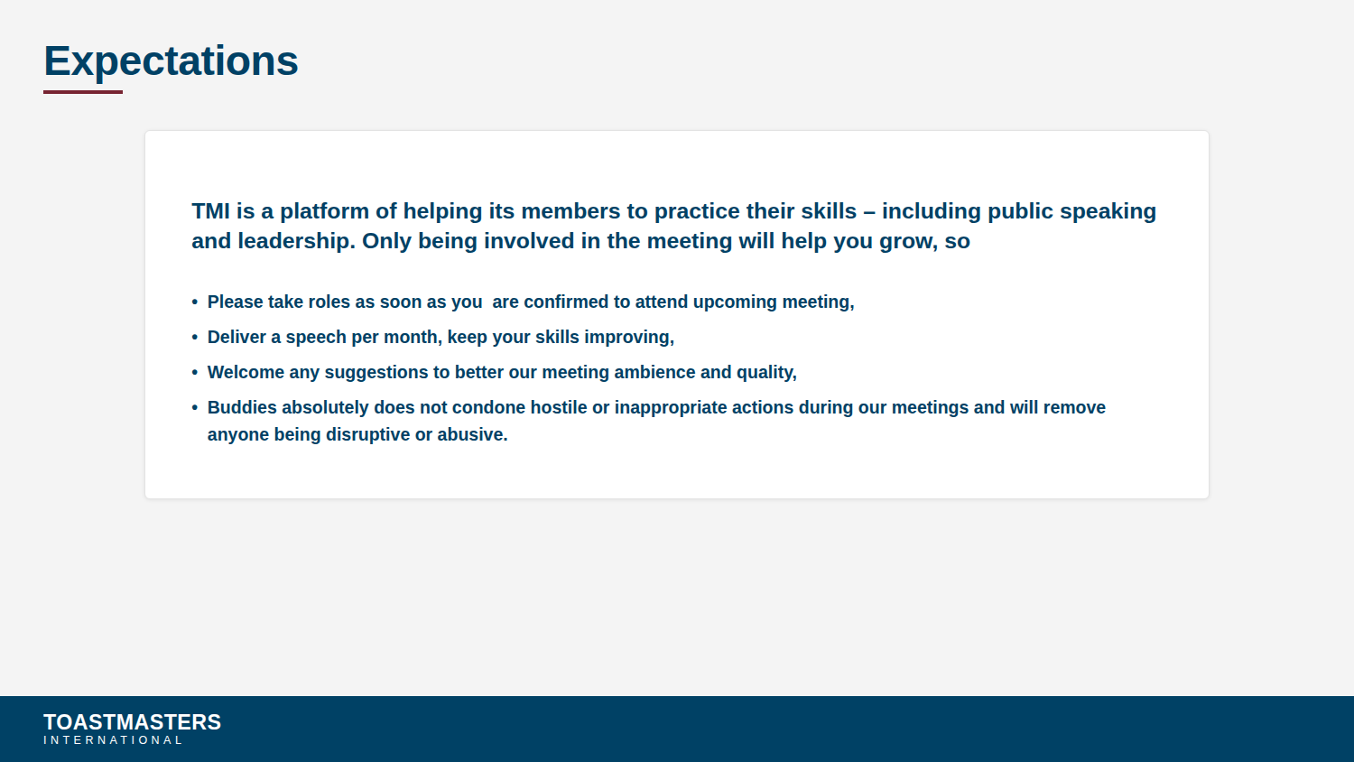Expectations
TMI is a platform of helping its members to practice their skills – including public speaking and leadership. Only being involved in the meeting will help you grow, so
Please take roles as soon as you are confirmed to attend upcoming meeting,
Deliver a speech per month, keep your skills improving,
Welcome any suggestions to better our meeting ambience and quality,
Buddies absolutely does not condone hostile or inappropriate actions during our meetings and will remove anyone being disruptive or abusive.
TOASTMASTERS
INTERNATIONAL